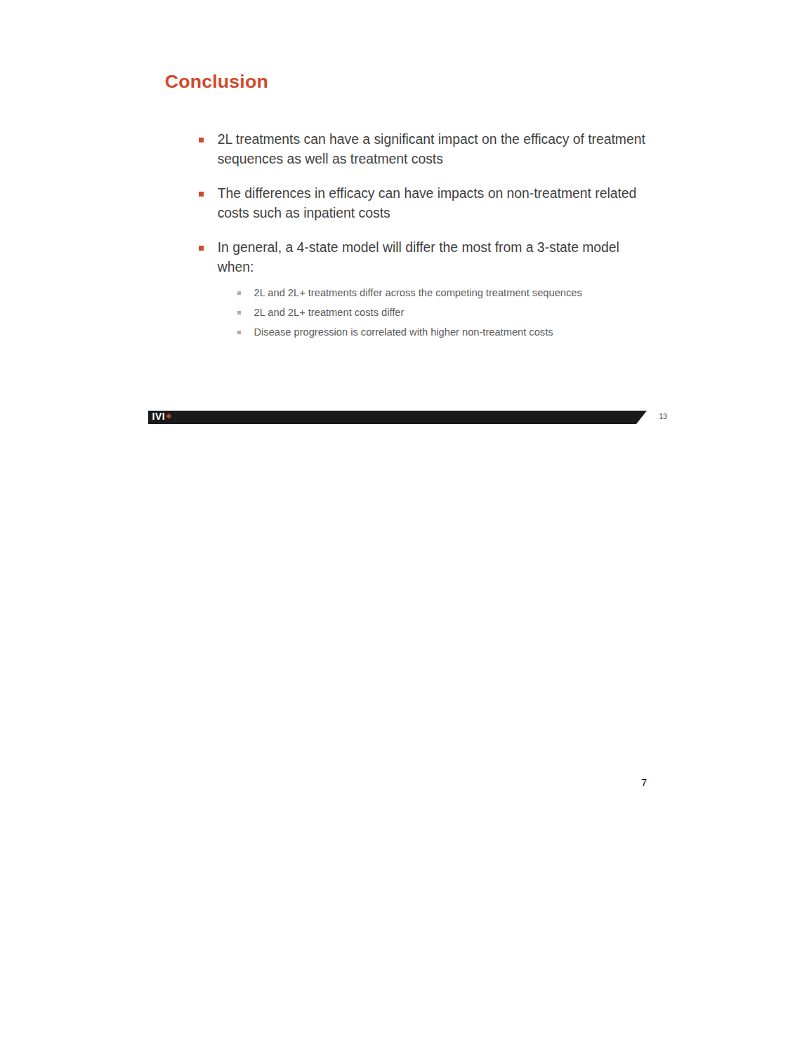Conclusion
2L treatments can have a significant impact on the efficacy of treatment sequences as well as treatment costs
The differences in efficacy can have impacts on non-treatment related costs such as inpatient costs
In general, a 4-state model will differ the most from a 3-state model when:
2L and 2L+ treatments differ across the competing treatment sequences
2L and 2L+ treatment costs differ
Disease progression is correlated with higher non-treatment costs
IVI✶
13
7